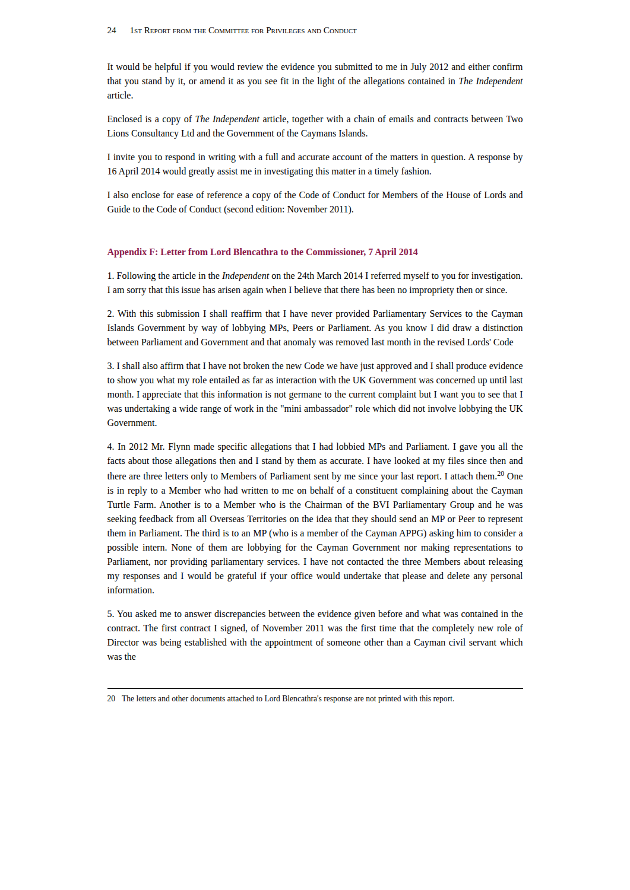24 1st Report from the Committee for Privileges and Conduct
It would be helpful if you would review the evidence you submitted to me in July 2012 and either confirm that you stand by it, or amend it as you see fit in the light of the allegations contained in The Independent article.
Enclosed is a copy of The Independent article, together with a chain of emails and contracts between Two Lions Consultancy Ltd and the Government of the Caymans Islands.
I invite you to respond in writing with a full and accurate account of the matters in question. A response by 16 April 2014 would greatly assist me in investigating this matter in a timely fashion.
I also enclose for ease of reference a copy of the Code of Conduct for Members of the House of Lords and Guide to the Code of Conduct (second edition: November 2011).
Appendix F: Letter from Lord Blencathra to the Commissioner, 7 April 2014
1. Following the article in the Independent on the 24th March 2014 I referred myself to you for investigation. I am sorry that this issue has arisen again when I believe that there has been no impropriety then or since.
2. With this submission I shall reaffirm that I have never provided Parliamentary Services to the Cayman Islands Government by way of lobbying MPs, Peers or Parliament. As you know I did draw a distinction between Parliament and Government and that anomaly was removed last month in the revised Lords' Code
3. I shall also affirm that I have not broken the new Code we have just approved and I shall produce evidence to show you what my role entailed as far as interaction with the UK Government was concerned up until last month. I appreciate that this information is not germane to the current complaint but I want you to see that I was undertaking a wide range of work in the "mini ambassador" role which did not involve lobbying the UK Government.
4. In 2012 Mr. Flynn made specific allegations that I had lobbied MPs and Parliament. I gave you all the facts about those allegations then and I stand by them as accurate. I have looked at my files since then and there are three letters only to Members of Parliament sent by me since your last report. I attach them.20 One is in reply to a Member who had written to me on behalf of a constituent complaining about the Cayman Turtle Farm. Another is to a Member who is the Chairman of the BVI Parliamentary Group and he was seeking feedback from all Overseas Territories on the idea that they should send an MP or Peer to represent them in Parliament. The third is to an MP (who is a member of the Cayman APPG) asking him to consider a possible intern. None of them are lobbying for the Cayman Government nor making representations to Parliament, nor providing parliamentary services. I have not contacted the three Members about releasing my responses and I would be grateful if your office would undertake that please and delete any personal information.
5. You asked me to answer discrepancies between the evidence given before and what was contained in the contract. The first contract I signed, of November 2011 was the first time that the completely new role of Director was being established with the appointment of someone other than a Cayman civil servant which was the
20 The letters and other documents attached to Lord Blencathra's response are not printed with this report.